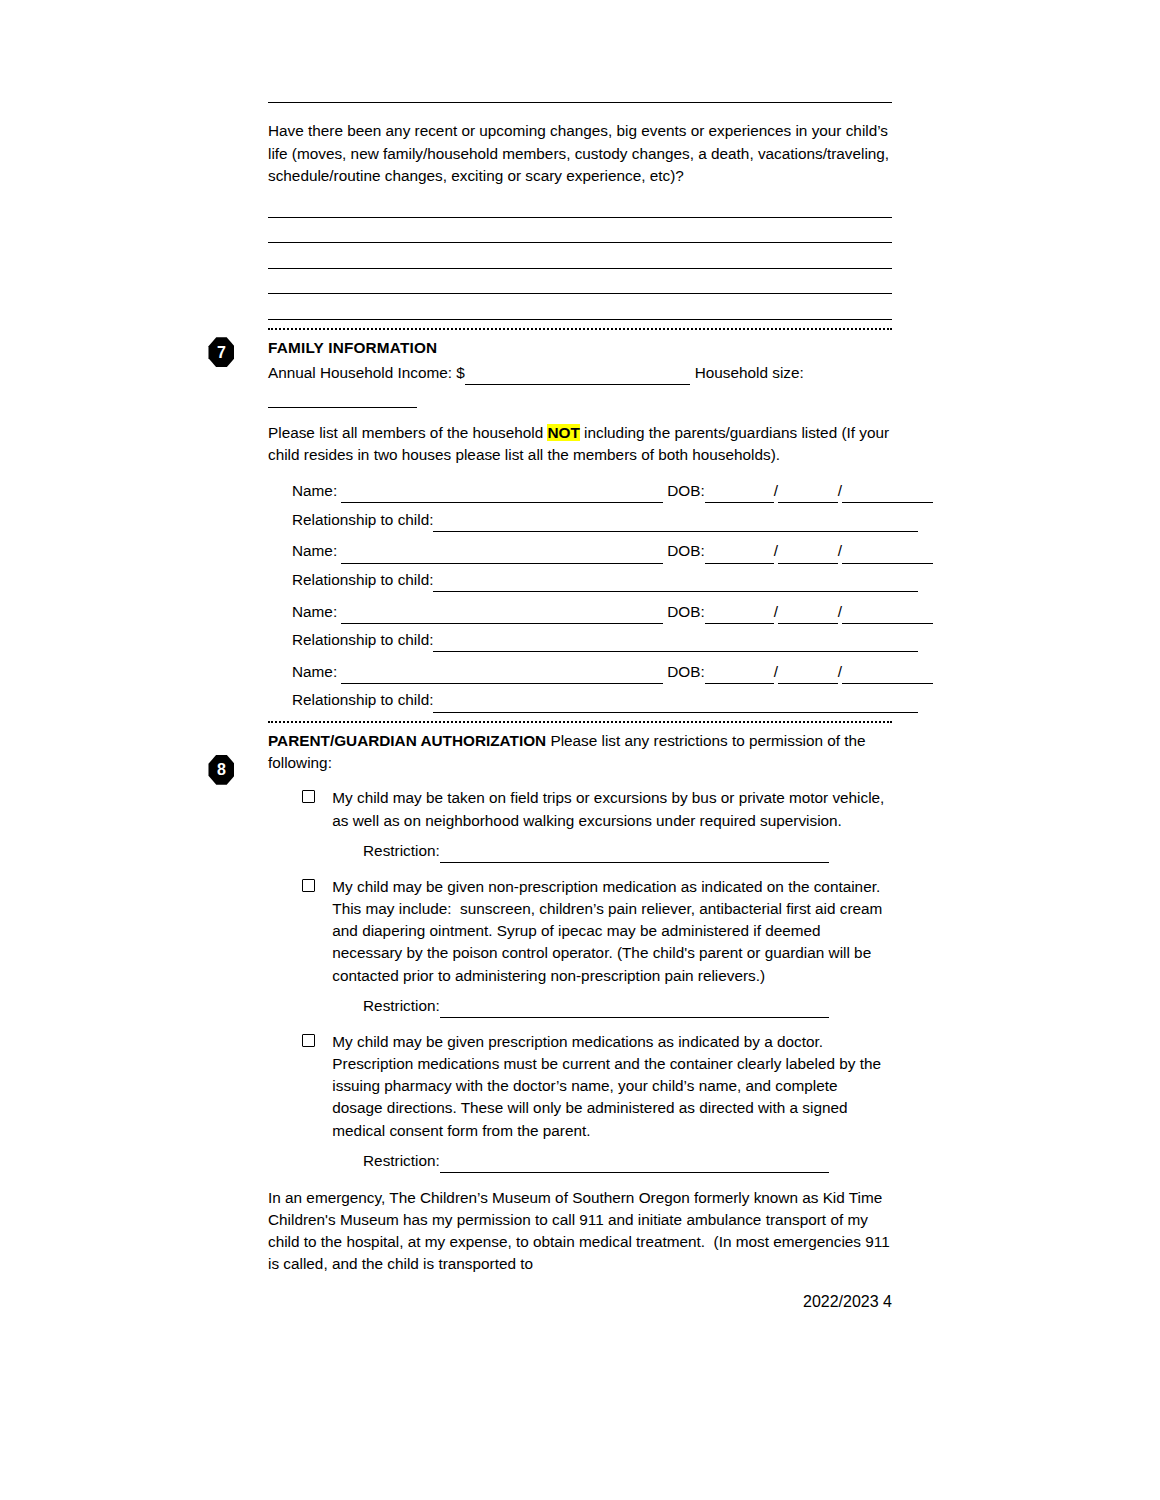Have there been any recent or upcoming changes, big events or experiences in your child’s life (moves, new family/household members, custody changes, a death, vacations/traveling, schedule/routine changes, exciting or scary experience, etc)?
7
FAMILY INFORMATION
Annual Household Income: $ Household size:
Please list all members of the household NOT including the parents/guardians listed (If your child resides in two houses please list all the members of both households).
Name: DOB: / /
Relationship to child:
Name: DOB: / /
Relationship to child:
Name: DOB: / /
Relationship to child:
Name: DOB: / /
Relationship to child:
8
PARENT/GUARDIAN AUTHORIZATION Please list any restrictions to permission of the following:
My child may be taken on field trips or excursions by bus or private motor vehicle, as well as on neighborhood walking excursions under required supervision.
Restriction:
My child may be given non-prescription medication as indicated on the container. This may include: sunscreen, children’s pain reliever, antibacterial first aid cream and diapering ointment. Syrup of ipecac may be administered if deemed necessary by the poison control operator. (The child's parent or guardian will be contacted prior to administering non-prescription pain relievers.)
Restriction:
My child may be given prescription medications as indicated by a doctor. Prescription medications must be current and the container clearly labeled by the issuing pharmacy with the doctor’s name, your child’s name, and complete dosage directions. These will only be administered as directed with a signed medical consent form from the parent.
Restriction:
In an emergency, The Children’s Museum of Southern Oregon formerly known as Kid Time Children's Museum has my permission to call 911 and initiate ambulance transport of my child to the hospital, at my expense, to obtain medical treatment. (In most emergencies 911 is called, and the child is transported to
2022/2023 4